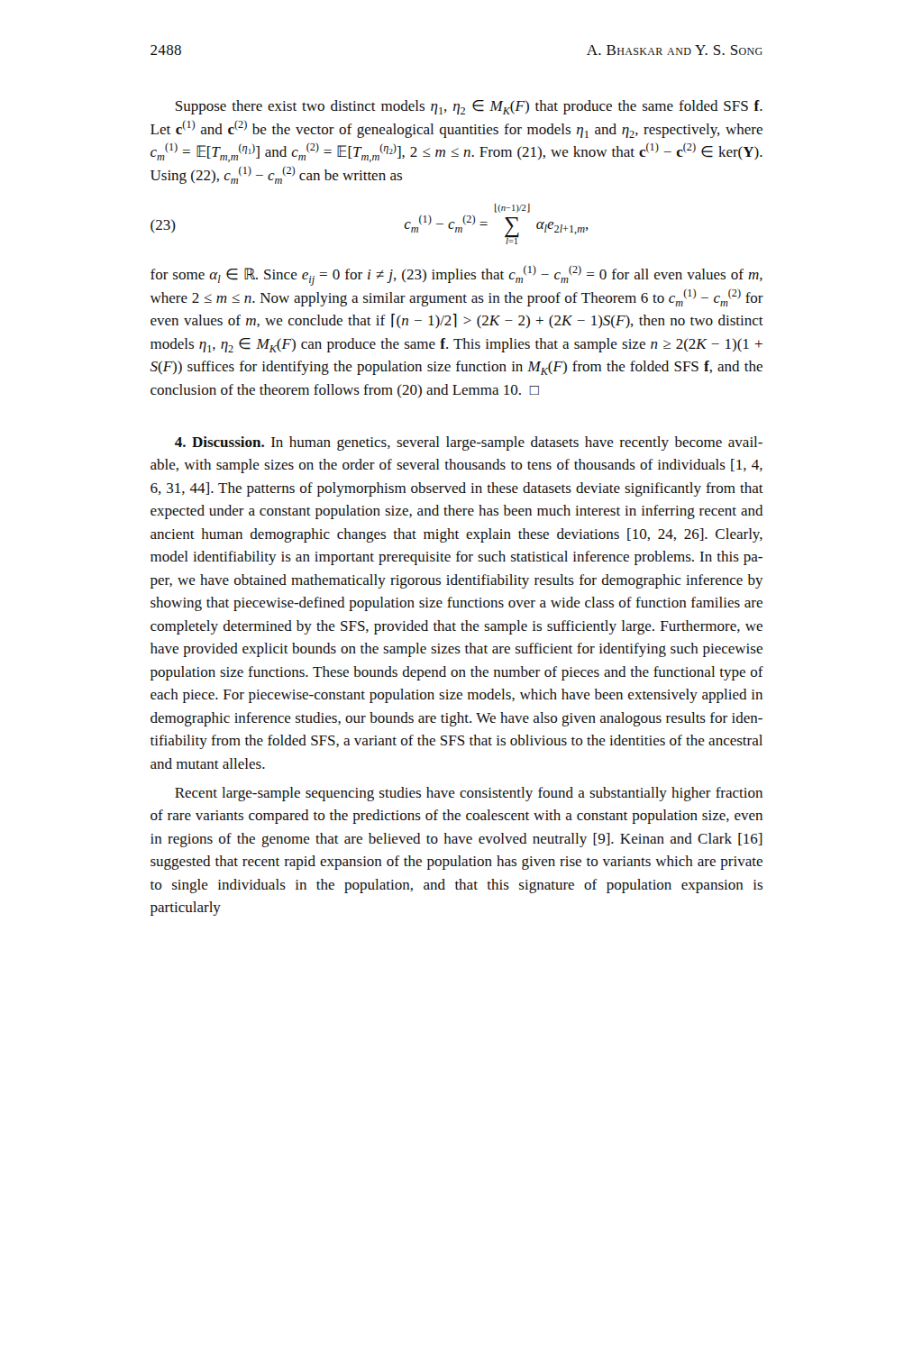2488 A. Bhaskar and Y. S. Song
Suppose there exist two distinct models η1, η2 ∈ MK(F) that produce the same folded SFS f. Let c(1) and c(2) be the vector of genealogical quantities for models η1 and η2, respectively, where cm(1) = 𝔼[Tm,m(η1)] and cm(2) = 𝔼[Tm,m(η2)], 2 ≤ m ≤ n. From (21), we know that c(1) − c(2) ∈ ker(Y). Using (22), cm(1) − cm(2) can be written as
(23) cm(1) − cm(2) = ⌊(n−1)/2⌋ ∑ l=1 αle2l+1,m,
for some αl ∈ ℝ. Since eij = 0 for i ≠ j, (23) implies that cm(1) − cm(2) = 0 for all even values of m, where 2 ≤ m ≤ n. Now applying a similar argument as in the proof of Theorem 6 to cm(1) − cm(2) for even values of m, we conclude that if ⌈(n − 1)/2⌉ > (2K − 2) + (2K − 1)S(F), then no two distinct models η1, η2 ∈ MK(F) can produce the same f. This implies that a sample size n ≥ 2(2K − 1)(1 + S(F)) suffices for identifying the population size function in MK(F) from the folded SFS f, and the conclusion of the theorem follows from (20) and Lemma 10. □
4. Discussion. In human genetics, several large-sample datasets have recently become available, with sample sizes on the order of several thousands to tens of thousands of individuals [1, 4, 6, 31, 44]. The patterns of polymorphism observed in these datasets deviate significantly from that expected under a constant population size, and there has been much interest in inferring recent and ancient human demographic changes that might explain these deviations [10, 24, 26]. Clearly, model identifiability is an important prerequisite for such statistical inference problems. In this paper, we have obtained mathematically rigorous identifiability results for demographic inference by showing that piecewise-defined population size functions over a wide class of function families are completely determined by the SFS, provided that the sample is sufficiently large. Furthermore, we have provided explicit bounds on the sample sizes that are sufficient for identifying such piecewise population size functions. These bounds depend on the number of pieces and the functional type of each piece. For piecewise-constant population size models, which have been extensively applied in demographic inference studies, our bounds are tight. We have also given analogous results for identifiability from the folded SFS, a variant of the SFS that is oblivious to the identities of the ancestral and mutant alleles.
Recent large-sample sequencing studies have consistently found a substantially higher fraction of rare variants compared to the predictions of the coalescent with a constant population size, even in regions of the genome that are believed to have evolved neutrally [9]. Keinan and Clark [16] suggested that recent rapid expansion of the population has given rise to variants which are private to single individuals in the population, and that this signature of population expansion is particularly